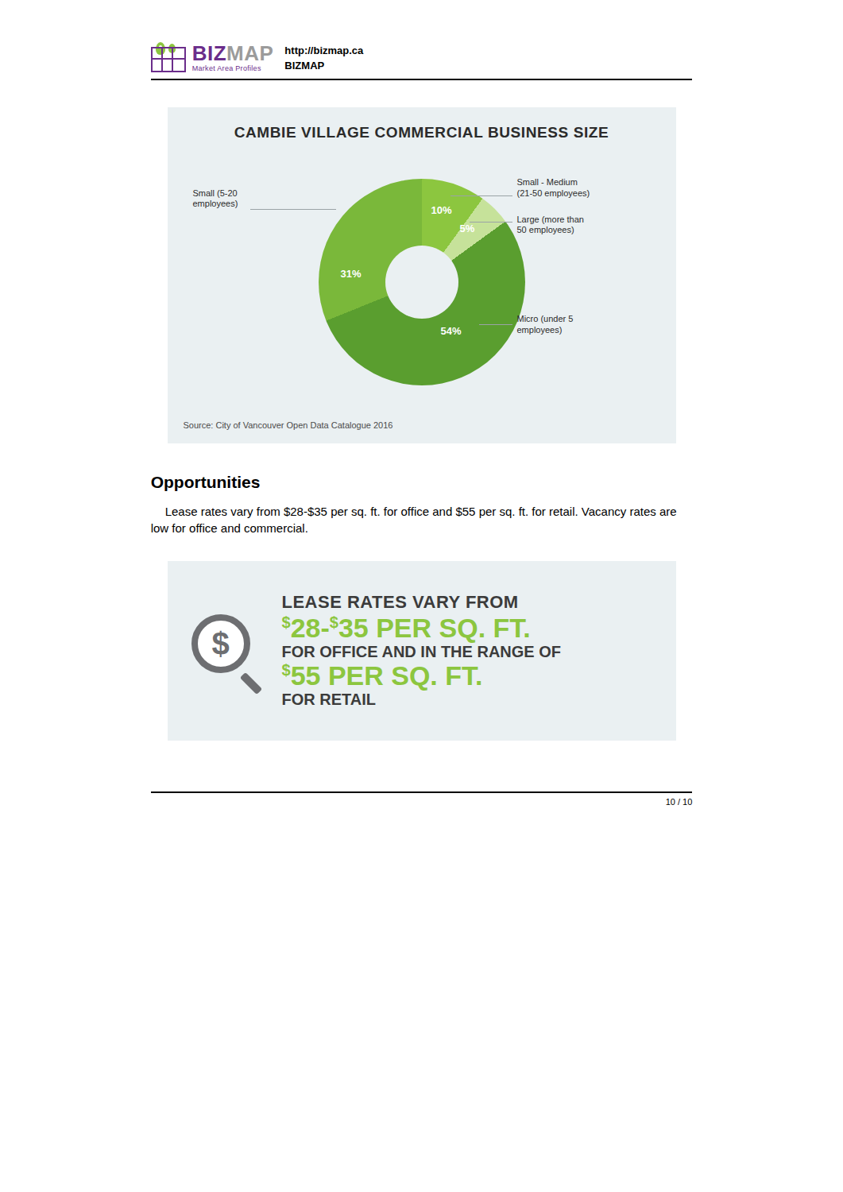BIZ MAP
Market Area Profiles
http://bizmap.ca
BIZMAP
CAMBIE VILLAGE COMMERCIAL BUSINESS SIZE
10%
5%
54%
31%
Small - Medium
(21-50 employees)
Large (more than
50 employees)
Micro (under 5
employees)
Small (5-20
employees)
Source: City of Vancouver Open Data Catalogue 2016
Opportunities
Lease rates vary from $28-$35 per sq. ft. for office and $55 per sq. ft. for retail. Vacancy rates are low for office and commercial.
$
LEASE RATES VARY FROM
$28-$35 PER SQ. FT.
FOR OFFICE AND IN THE RANGE OF
$55 PER SQ. FT.
FOR RETAIL
10 / 10